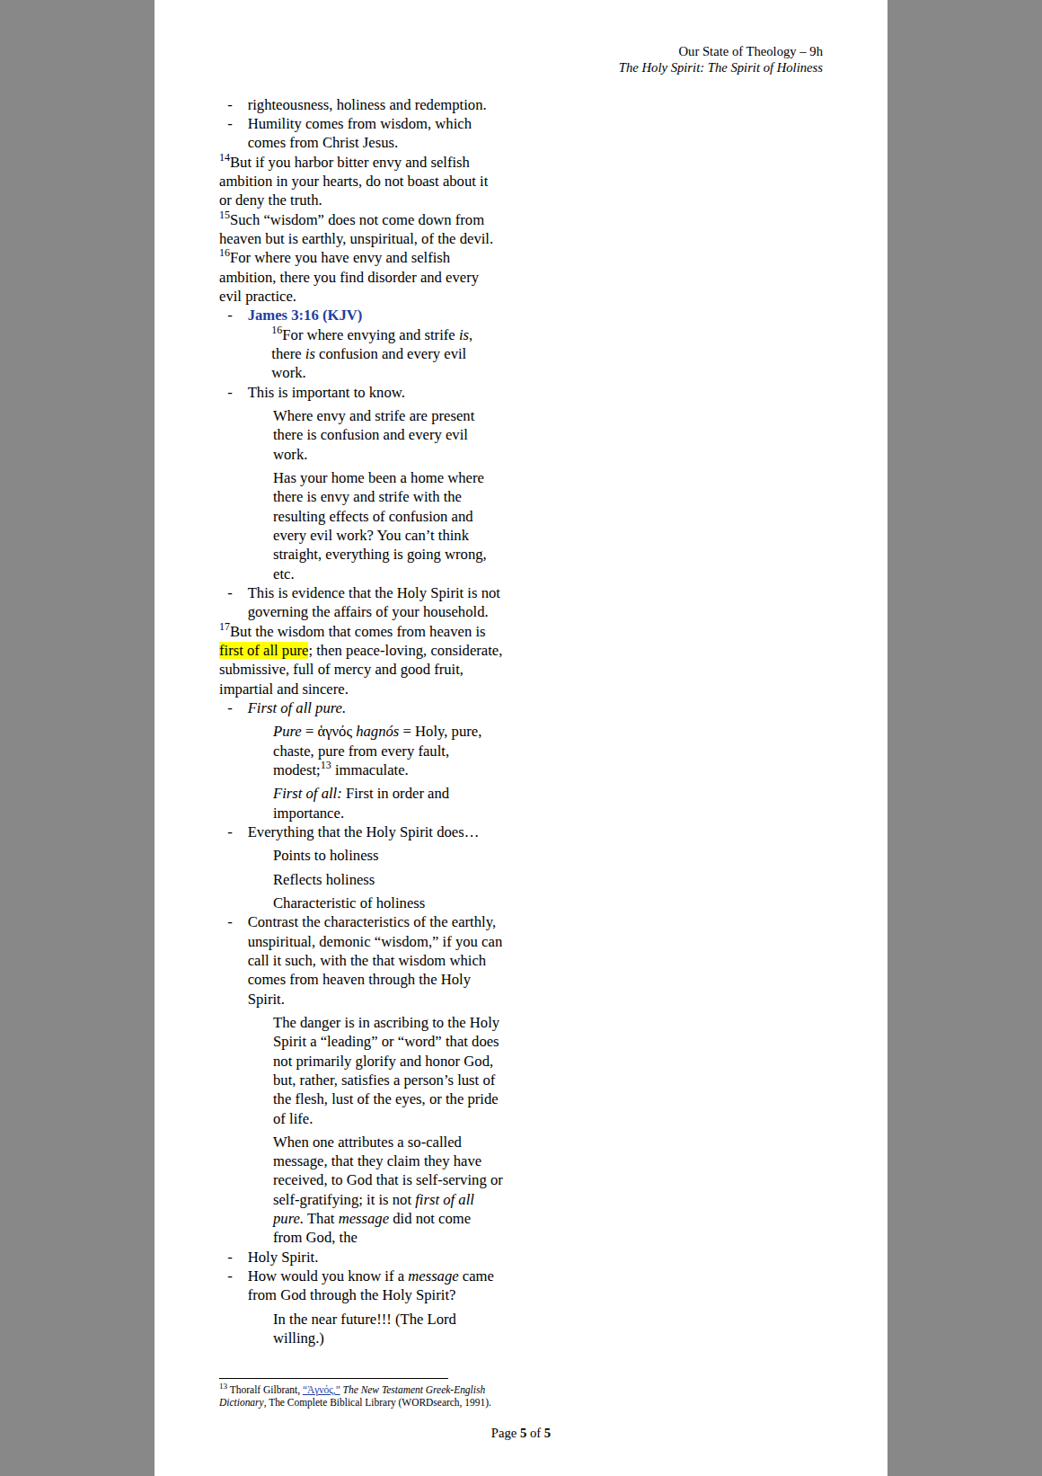Our State of Theology – 9h
The Holy Spirit: The Spirit of Holiness
righteousness, holiness and redemption.
Humility comes from wisdom, which comes from Christ Jesus.
14But if you harbor bitter envy and selfish ambition in your hearts, do not boast about it or deny the truth.
15Such “wisdom” does not come down from heaven but is earthly, unspiritual, of the devil.
16For where you have envy and selfish ambition, there you find disorder and every evil practice.
James 3:16 (KJV)
16For where envying and strife is, there is confusion and every evil work.
This is important to know.
Where envy and strife are present there is confusion and every evil work.
Has your home been a home where there is envy and strife with the resulting effects of confusion and every evil work? You can’t think straight, everything is going wrong, etc.
This is evidence that the Holy Spirit is not governing the affairs of your household.
17But the wisdom that comes from heaven is first of all pure; then peace-loving, considerate, submissive, full of mercy and good fruit, impartial and sincere.
First of all pure.
Pure = ἁγνός hagnós = Holy, pure, chaste, pure from every fault, modest;13 immaculate.
First of all: First in order and importance.
Everything that the Holy Spirit does…
Points to holiness
Reflects holiness
Characteristic of holiness
Contrast the characteristics of the earthly, unspiritual, demonic “wisdom,” if you can call it such, with the that wisdom which comes from heaven through the Holy Spirit.
The danger is in ascribing to the Holy Spirit a “leading” or “word” that does not primarily glorify and honor God, but, rather, satisfies a person’s lust of the flesh, lust of the eyes, or the pride of life.
When one attributes a so-called message, that they claim they have received, to God that is self-serving or self-gratifying; it is not first of all pure. That message did not come from God, the
Holy Spirit.
How would you know if a message came from God through the Holy Spirit?
In the near future!!! (The Lord willing.)
13 Thoralf Gilbrant, “Ἁγνός,” The New Testament Greek-English Dictionary, The Complete Biblical Library (WORDsearch, 1991).
Page 5 of 5